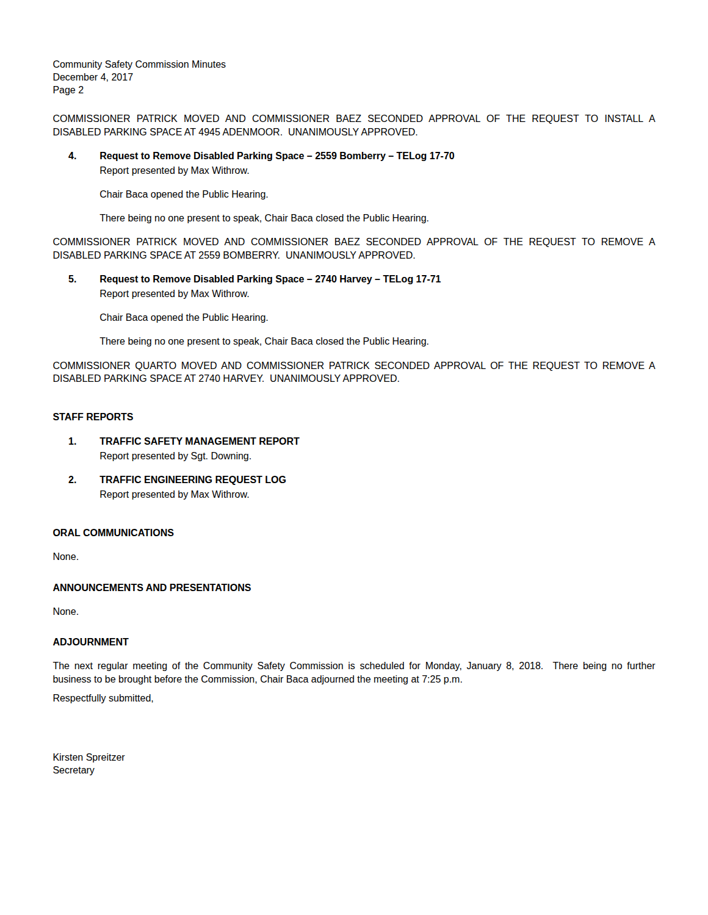Community Safety Commission Minutes
December 4, 2017
Page 2
COMMISSIONER PATRICK MOVED AND COMMISSIONER BAEZ SECONDED APPROVAL OF THE REQUEST TO INSTALL A DISABLED PARKING SPACE AT 4945 ADENMOOR. UNANIMOUSLY APPROVED.
4.
Request to Remove Disabled Parking Space – 2559 Bomberry – TELog 17-70
Report presented by Max Withrow.
Chair Baca opened the Public Hearing.
There being no one present to speak, Chair Baca closed the Public Hearing.
COMMISSIONER PATRICK MOVED AND COMMISSIONER BAEZ SECONDED APPROVAL OF THE REQUEST TO REMOVE A DISABLED PARKING SPACE AT 2559 BOMBERRY. UNANIMOUSLY APPROVED.
5.
Request to Remove Disabled Parking Space – 2740 Harvey – TELog 17-71
Report presented by Max Withrow.
Chair Baca opened the Public Hearing.
There being no one present to speak, Chair Baca closed the Public Hearing.
COMMISSIONER QUARTO MOVED AND COMMISSIONER PATRICK SECONDED APPROVAL OF THE REQUEST TO REMOVE A DISABLED PARKING SPACE AT 2740 HARVEY. UNANIMOUSLY APPROVED.
STAFF REPORTS
1.
TRAFFIC SAFETY MANAGEMENT REPORT
Report presented by Sgt. Downing.
2.
TRAFFIC ENGINEERING REQUEST LOG
Report presented by Max Withrow.
ORAL COMMUNICATIONS
None.
ANNOUNCEMENTS AND PRESENTATIONS
None.
ADJOURNMENT
The next regular meeting of the Community Safety Commission is scheduled for Monday, January 8, 2018. There being no further business to be brought before the Commission, Chair Baca adjourned the meeting at 7:25 p.m.
Respectfully submitted,
Kirsten Spreitzer
Secretary